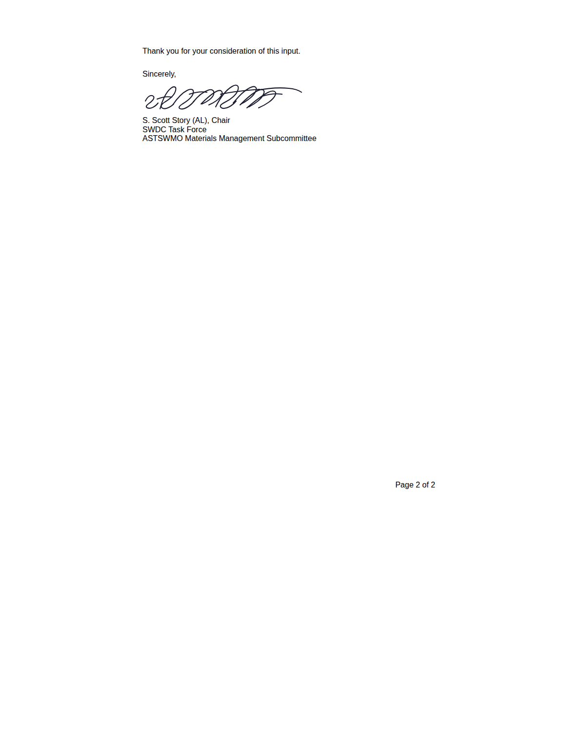Thank you for your consideration of this input.
Sincerely,
S. Scott Story (AL), Chair
SWDC Task Force
ASTSWMO Materials Management Subcommittee
Page 2 of 2